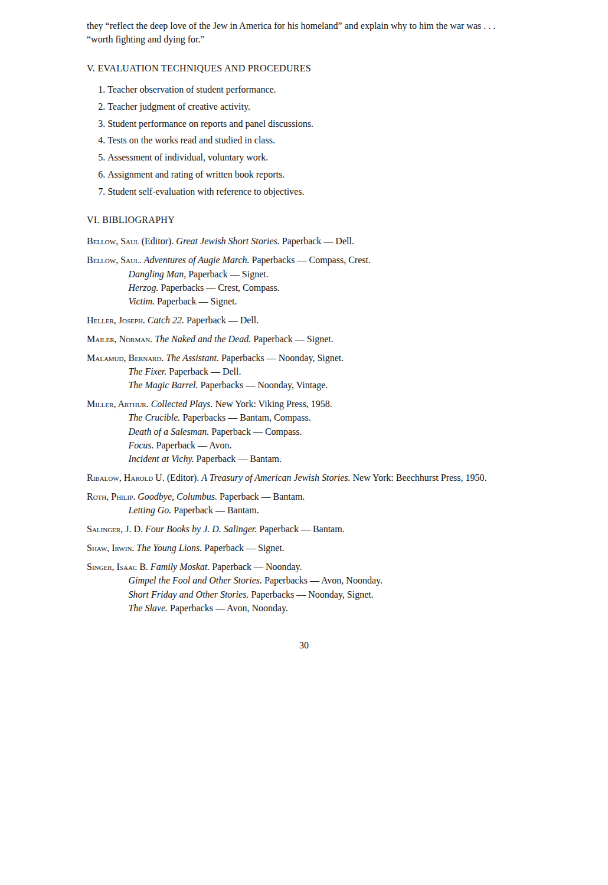they “reflect the deep love of the Jew in America for his homeland” and explain why to him the war was . . . “worth fighting and dying for.”
V. Evaluation Techniques and Procedures
Teacher observation of student performance.
Teacher judgment of creative activity.
Student performance on reports and panel discussions.
Tests on the works read and studied in class.
Assessment of individual, voluntary work.
Assignment and rating of written book reports.
Student self-evaluation with reference to objectives.
VI. Bibliography
Bellow, Saul (Editor). Great Jewish Short Stories. Paperback — Dell.
Bellow, Saul. Adventures of Augie March. Paperbacks — Compass, Crest. Dangling Man, Paperback — Signet. Herzog. Paperbacks — Crest, Compass. Victim. Paperback — Signet.
Heller, Joseph. Catch 22. Paperback — Dell.
Mailer, Norman. The Naked and the Dead. Paperback — Signet.
Malamud, Bernard. The Assistant. Paperbacks — Noonday, Signet. The Fixer. Paperback — Dell. The Magic Barrel. Paperbacks — Noonday, Vintage.
Miller, Arthur. Collected Plays. New York: Viking Press, 1958. The Crucible. Paperbacks — Bantam, Compass. Death of a Salesman. Paperback — Compass. Focus. Paperback — Avon. Incident at Vichy. Paperback — Bantam.
Ribalow, Harold U. (Editor). A Treasury of American Jewish Stories. New York: Beechhurst Press, 1950.
Roth, Philip. Goodbye, Columbus. Paperback — Bantam. Letting Go. Paperback — Bantam.
Salinger, J. D. Four Books by J. D. Salinger. Paperback — Bantam.
Shaw, Irwin. The Young Lions. Paperback — Signet.
Singer, Isaac B. Family Moskat. Paperback — Noonday. Gimpel the Fool and Other Stories. Paperbacks — Avon, Noonday. Short Friday and Other Stories. Paperbacks — Noonday, Signet. The Slave. Paperbacks — Avon, Noonday.
30